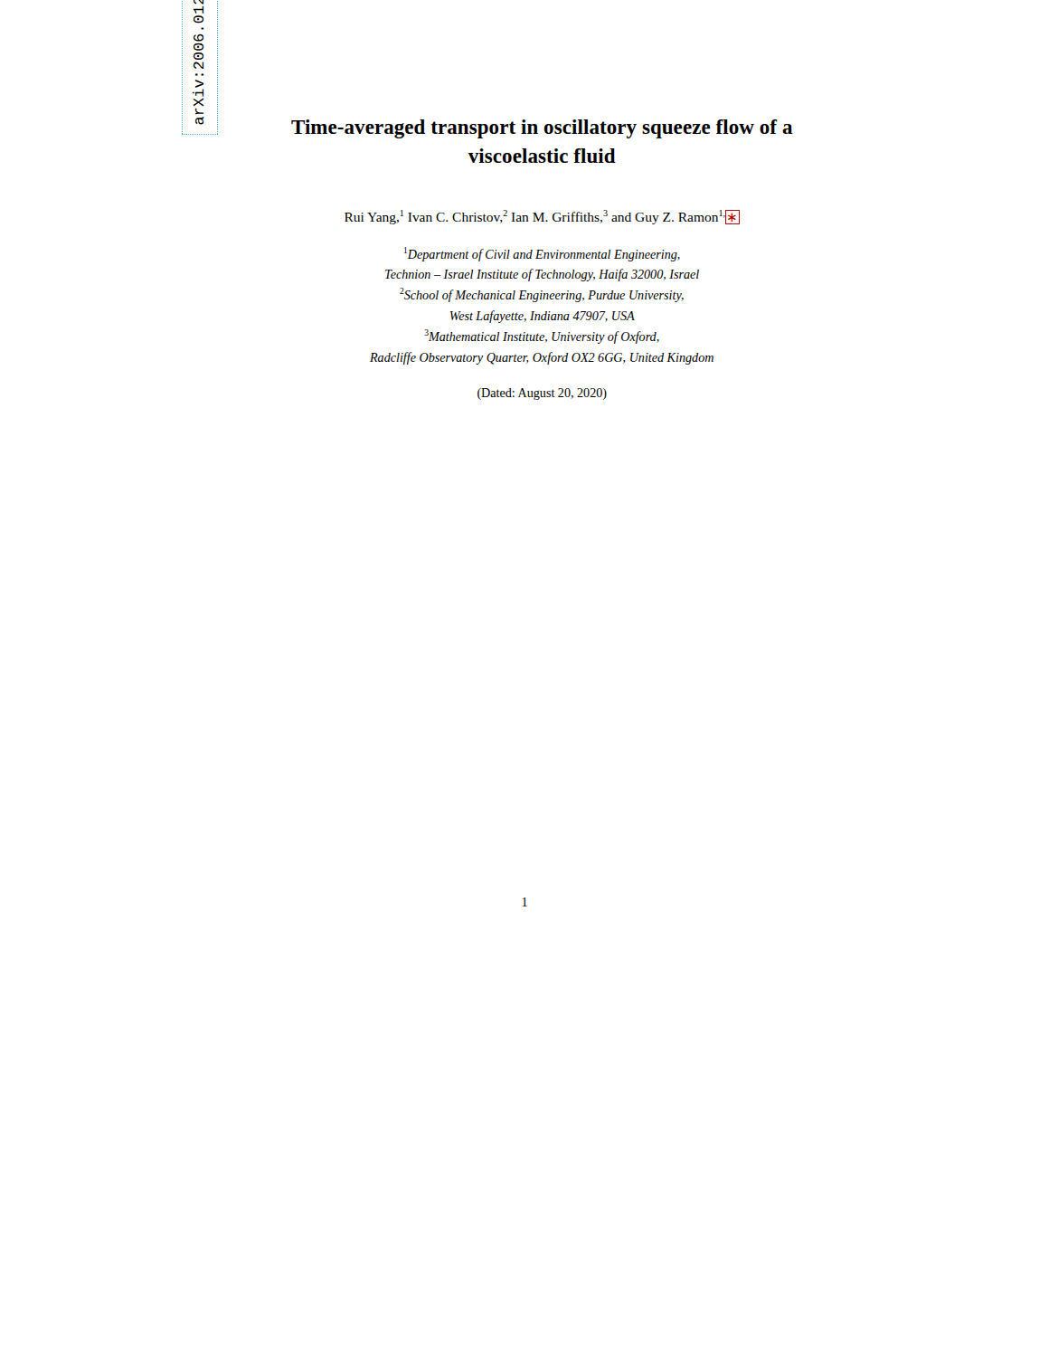arXiv:2006.01252v2 [physics.flu-dyn] 18 Aug 2020
Time-averaged transport in oscillatory squeeze flow of a
viscoelastic fluid
Rui Yang,1 Ivan C. Christov,2 Ian M. Griffiths,3 and Guy Z. Ramon1,∗
1Department of Civil and Environmental Engineering,
Technion – Israel Institute of Technology, Haifa 32000, Israel
2School of Mechanical Engineering, Purdue University,
West Lafayette, Indiana 47907, USA
3Mathematical Institute, University of Oxford,
Radcliffe Observatory Quarter, Oxford OX2 6GG, United Kingdom
(Dated: August 20, 2020)
1